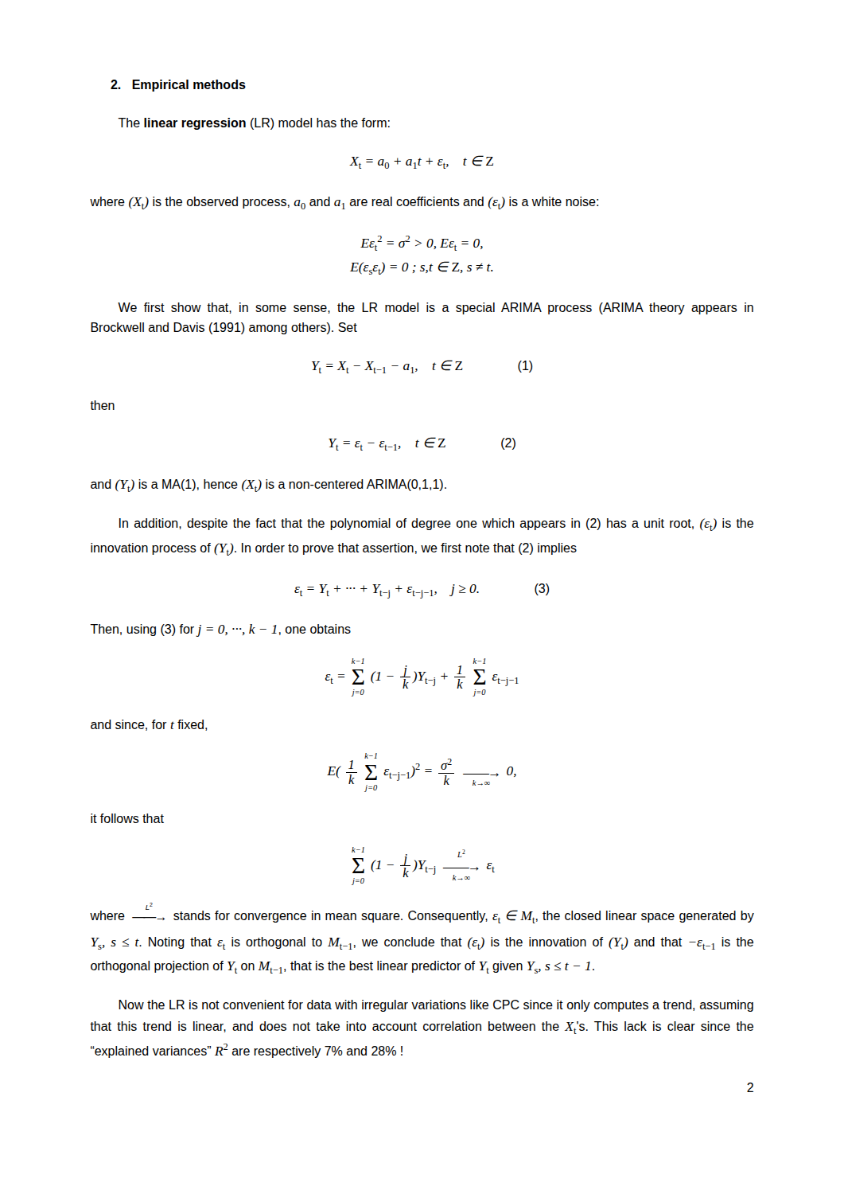2. Empirical methods
The linear regression (LR) model has the form:
Xt = a0 + a1t + εt, t ∈ Z
where (Xt) is the observed process, a0 and a1 are real coefficients and (εt) is a white noise:
Eεt2 = σ2 > 0, Eεt = 0,
E(εsεt) = 0 ; s,t ∈ Z, s ≠ t.
We first show that, in some sense, the LR model is a special ARIMA process (ARIMA theory appears in Brockwell and Davis (1991) among others). Set
Yt = Xt − Xt−1 − a1, t ∈ Z (1)
then
Yt = εt − εt−1, t ∈ Z (2)
and (Yt) is a MA(1), hence (Xt) is a non-centered ARIMA(0,1,1).
In addition, despite the fact that the polynomial of degree one which appears in (2) has a unit root, (εt) is the innovation process of (Yt). In order to prove that assertion, we first note that (2) implies
εt = Yt + ··· + Yt−j + εt−j−1, j ≥ 0. (3)
Then, using (3) for j = 0, ···, k − 1, one obtains
εt = k−1 Σj=0 (1 − jk)Yt−j + 1 k k−1 Σj=0 εt−j−1
and since, for t fixed,
E( 1 k k−1 Σj=0 εt−j−1)2 = σ2 k ——→k→∞ 0,
it follows that
k−1 Σj=0 (1 − jk)Yt−j L2——→k→∞ εt
where L2——→ stands for convergence in mean square. Consequently, εt ∈ Mt, the closed linear space generated by Ys, s ≤ t. Noting that εt is orthogonal to Mt−1, we conclude that (εt) is the innovation of (Yt) and that −εt−1 is the orthogonal projection of Yt on Mt−1, that is the best linear predictor of Yt given Ys, s ≤ t − 1.
Now the LR is not convenient for data with irregular variations like CPC since it only computes a trend, assuming that this trend is linear, and does not take into account correlation between the Xt's. This lack is clear since the “explained variances” R2 are respectively 7% and 28% !
2